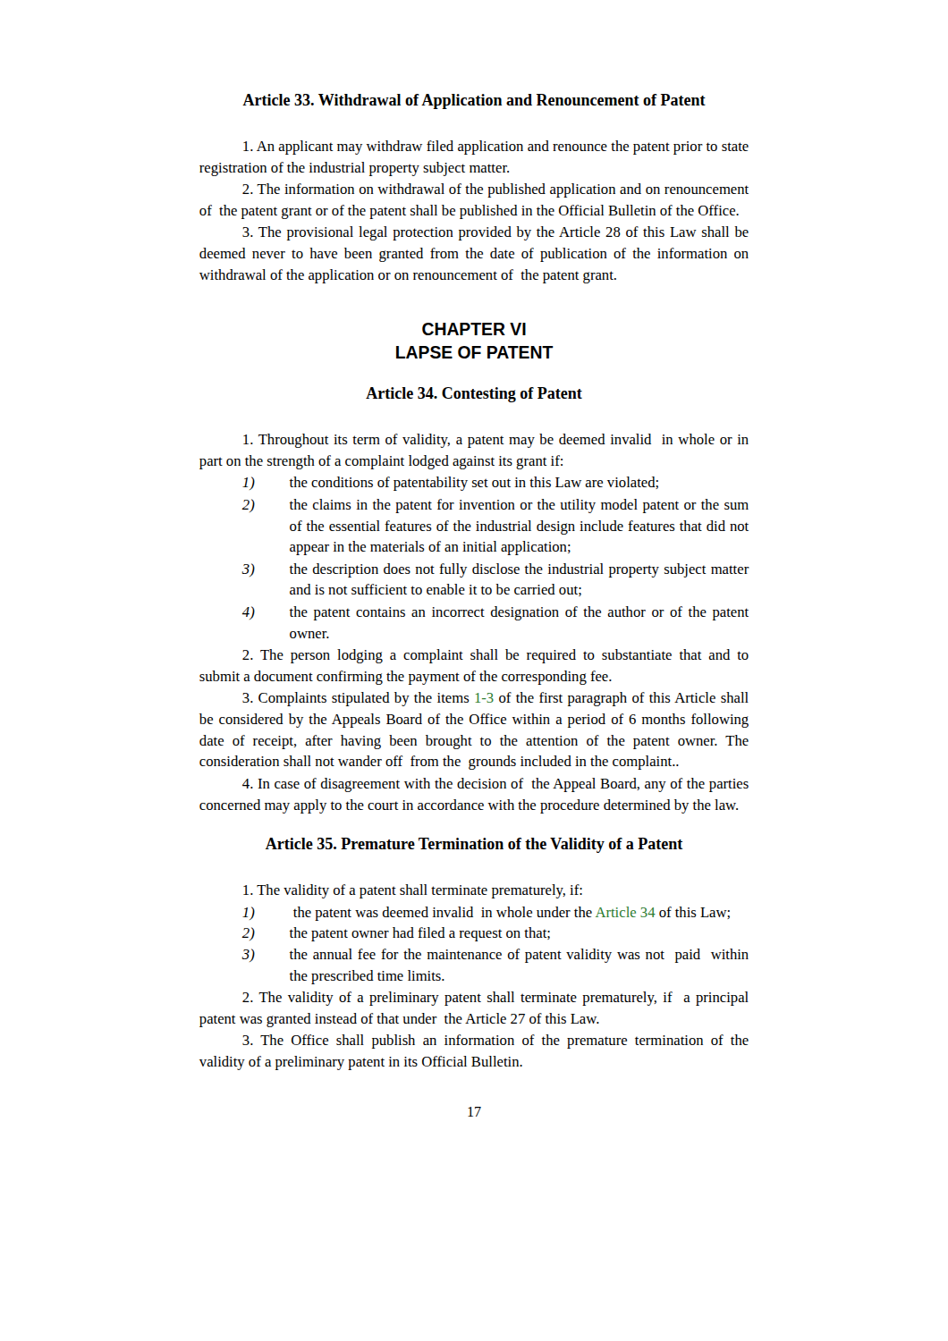Article 33. Withdrawal of Application and Renouncement of Patent
1. An applicant may withdraw filed application and renounce the patent prior to state registration of the industrial property subject matter.
2. The information on withdrawal of the published application and on renouncement of the patent grant or of the patent shall be published in the Official Bulletin of the Office.
3. The provisional legal protection provided by the Article 28 of this Law shall be deemed never to have been granted from the date of publication of the information on withdrawal of the application or on renouncement of the patent grant.
CHAPTER VI
LAPSE OF PATENT
Article 34. Contesting of Patent
1. Throughout its term of validity, a patent may be deemed invalid in whole or in part on the strength of a complaint lodged against its grant if:
1) the conditions of patentability set out in this Law are violated;
2) the claims in the patent for invention or the utility model patent or the sum of the essential features of the industrial design include features that did not appear in the materials of an initial application;
3) the description does not fully disclose the industrial property subject matter and is not sufficient to enable it to be carried out;
4) the patent contains an incorrect designation of the author or of the patent owner.
2. The person lodging a complaint shall be required to substantiate that and to submit a document confirming the payment of the corresponding fee.
3. Complaints stipulated by the items 1-3 of the first paragraph of this Article shall be considered by the Appeals Board of the Office within a period of 6 months following date of receipt, after having been brought to the attention of the patent owner. The consideration shall not wander off from the grounds included in the complaint..
4. In case of disagreement with the decision of the Appeal Board, any of the parties concerned may apply to the court in accordance with the procedure determined by the law.
Article 35. Premature Termination of the Validity of a Patent
1. The validity of a patent shall terminate prematurely, if:
1) the patent was deemed invalid in whole under the Article 34 of this Law;
2) the patent owner had filed a request on that;
3) the annual fee for the maintenance of patent validity was not paid within the prescribed time limits.
2. The validity of a preliminary patent shall terminate prematurely, if a principal patent was granted instead of that under the Article 27 of this Law.
3. The Office shall publish an information of the premature termination of the validity of a preliminary patent in its Official Bulletin.
17